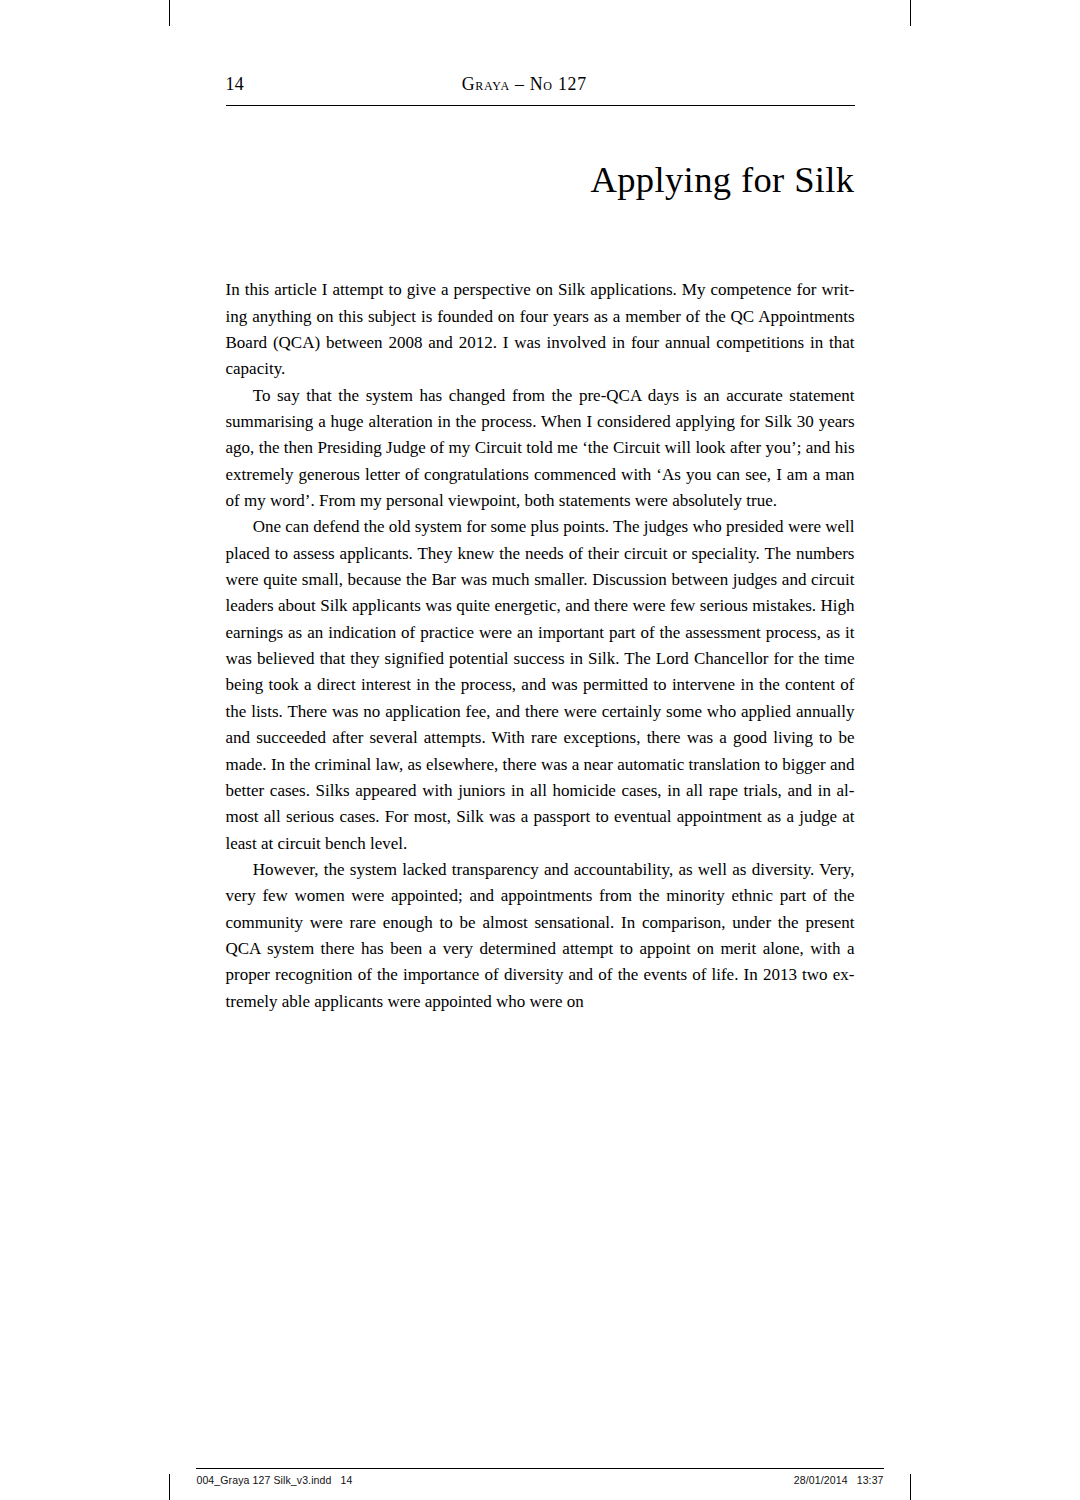14 Graya – No 127
Applying for Silk
In this article I attempt to give a perspective on Silk applications. My competence for writing anything on this subject is founded on four years as a member of the QC Appointments Board (QCA) between 2008 and 2012. I was involved in four annual competitions in that capacity.
To say that the system has changed from the pre-QCA days is an accurate statement summarising a huge alteration in the process. When I considered applying for Silk 30 years ago, the then Presiding Judge of my Circuit told me ‘the Circuit will look after you’; and his extremely generous letter of congratulations commenced with ‘As you can see, I am a man of my word’. From my personal viewpoint, both statements were absolutely true.
One can defend the old system for some plus points. The judges who presided were well placed to assess applicants. They knew the needs of their circuit or speciality. The numbers were quite small, because the Bar was much smaller. Discussion between judges and circuit leaders about Silk applicants was quite energetic, and there were few serious mistakes. High earnings as an indication of practice were an important part of the assessment process, as it was believed that they signified potential success in Silk. The Lord Chancellor for the time being took a direct interest in the process, and was permitted to intervene in the content of the lists. There was no application fee, and there were certainly some who applied annually and succeeded after several attempts. With rare exceptions, there was a good living to be made. In the criminal law, as elsewhere, there was a near automatic translation to bigger and better cases. Silks appeared with juniors in all homicide cases, in all rape trials, and in almost all serious cases. For most, Silk was a passport to eventual appointment as a judge at least at circuit bench level.
However, the system lacked transparency and accountability, as well as diversity. Very, very few women were appointed; and appointments from the minority ethnic part of the community were rare enough to be almost sensational. In comparison, under the present QCA system there has been a very determined attempt to appoint on merit alone, with a proper recognition of the importance of diversity and of the events of life. In 2013 two extremely able applicants were appointed who were on
004_Graya 127 Silk_v3.indd 14 28/01/2014 13:37